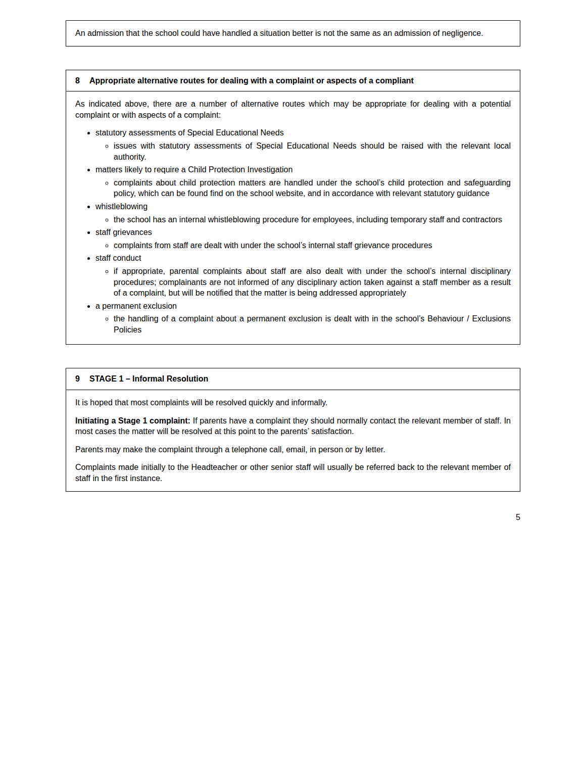An admission that the school could have handled a situation better is not the same as an admission of negligence.
8 Appropriate alternative routes for dealing with a complaint or aspects of a compliant
As indicated above, there are a number of alternative routes which may be appropriate for dealing with a potential complaint or with aspects of a complaint:
statutory assessments of Special Educational Needs
issues with statutory assessments of Special Educational Needs should be raised with the relevant local authority.
matters likely to require a Child Protection Investigation
complaints about child protection matters are handled under the school’s child protection and safeguarding policy, which can be found find on the school website, and in accordance with relevant statutory guidance
whistleblowing
the school has an internal whistleblowing procedure for employees, including temporary staff and contractors
staff grievances
complaints from staff are dealt with under the school’s internal staff grievance procedures
staff conduct
if appropriate, parental complaints about staff are also dealt with under the school’s internal disciplinary procedures; complainants are not informed of any disciplinary action taken against a staff member as a result of a complaint, but will be notified that the matter is being addressed appropriately
a permanent exclusion
the handling of a complaint about a permanent exclusion is dealt with in the school’s Behaviour / Exclusions Policies
9 STAGE 1 – Informal Resolution
It is hoped that most complaints will be resolved quickly and informally.
Initiating a Stage 1 complaint: If parents have a complaint they should normally contact the relevant member of staff. In most cases the matter will be resolved at this point to the parents’ satisfaction.
Parents may make the complaint through a telephone call, email, in person or by letter.
Complaints made initially to the Headteacher or other senior staff will usually be referred back to the relevant member of staff in the first instance.
5